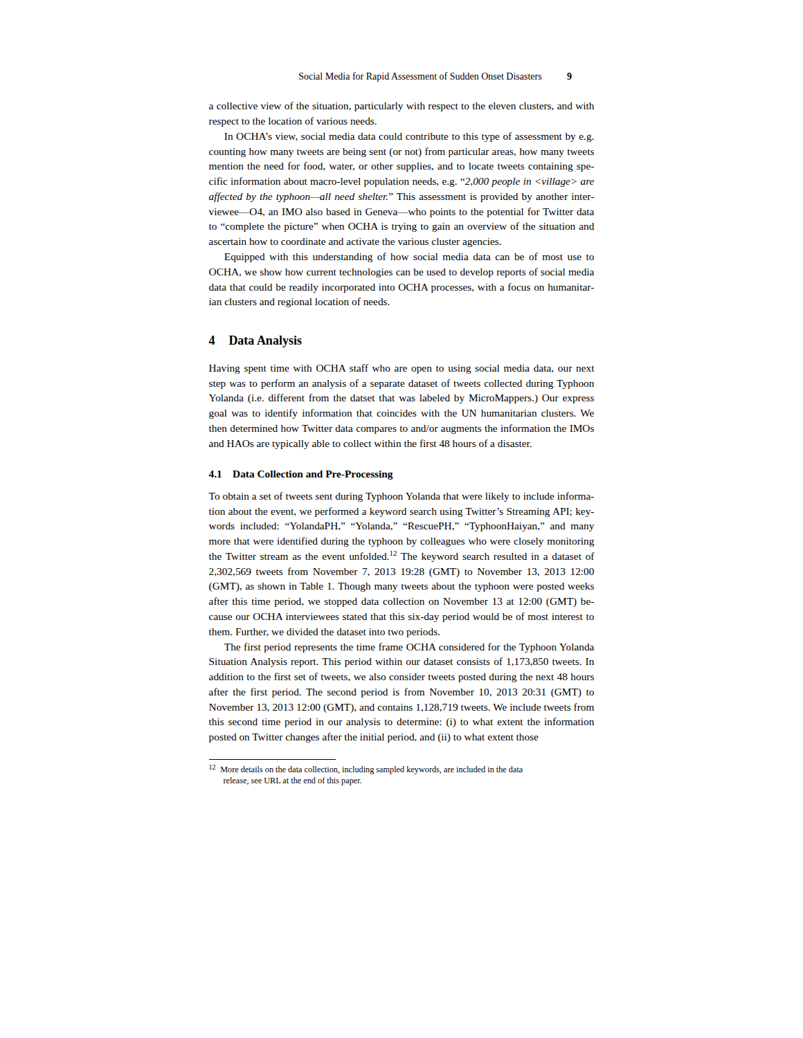Social Media for Rapid Assessment of Sudden Onset Disasters 9
a collective view of the situation, particularly with respect to the eleven clusters, and with respect to the location of various needs.
In OCHA’s view, social media data could contribute to this type of assessment by e.g. counting how many tweets are being sent (or not) from particular areas, how many tweets mention the need for food, water, or other supplies, and to locate tweets containing specific information about macro-level population needs, e.g. “2,000 people in <village> are affected by the typhoon—all need shelter.” This assessment is provided by another interviewee—O4, an IMO also based in Geneva—who points to the potential for Twitter data to “complete the picture” when OCHA is trying to gain an overview of the situation and ascertain how to coordinate and activate the various cluster agencies.
Equipped with this understanding of how social media data can be of most use to OCHA, we show how current technologies can be used to develop reports of social media data that could be readily incorporated into OCHA processes, with a focus on humanitarian clusters and regional location of needs.
4 Data Analysis
Having spent time with OCHA staff who are open to using social media data, our next step was to perform an analysis of a separate dataset of tweets collected during Typhoon Yolanda (i.e. different from the datset that was labeled by MicroMappers.) Our express goal was to identify information that coincides with the UN humanitarian clusters. We then determined how Twitter data compares to and/or augments the information the IMOs and HAOs are typically able to collect within the first 48 hours of a disaster.
4.1 Data Collection and Pre-Processing
To obtain a set of tweets sent during Typhoon Yolanda that were likely to include information about the event, we performed a keyword search using Twitter’s Streaming API; keywords included: “YolandaPH,” “Yolanda,” “RescuePH,” “TyphoonHaiyan,” and many more that were identified during the typhoon by colleagues who were closely monitoring the Twitter stream as the event unfolded.12 The keyword search resulted in a dataset of 2,302,569 tweets from November 7, 2013 19:28 (GMT) to November 13, 2013 12:00 (GMT), as shown in Table 1. Though many tweets about the typhoon were posted weeks after this time period, we stopped data collection on November 13 at 12:00 (GMT) because our OCHA interviewees stated that this six-day period would be of most interest to them. Further, we divided the dataset into two periods.
The first period represents the time frame OCHA considered for the Typhoon Yolanda Situation Analysis report. This period within our dataset consists of 1,173,850 tweets. In addition to the first set of tweets, we also consider tweets posted during the next 48 hours after the first period. The second period is from November 10, 2013 20:31 (GMT) to November 13, 2013 12:00 (GMT), and contains 1,128,719 tweets. We include tweets from this second time period in our analysis to determine: (i) to what extent the information posted on Twitter changes after the initial period, and (ii) to what extent those
12 More details on the data collection, including sampled keywords, are included in the data release, see URL at the end of this paper.